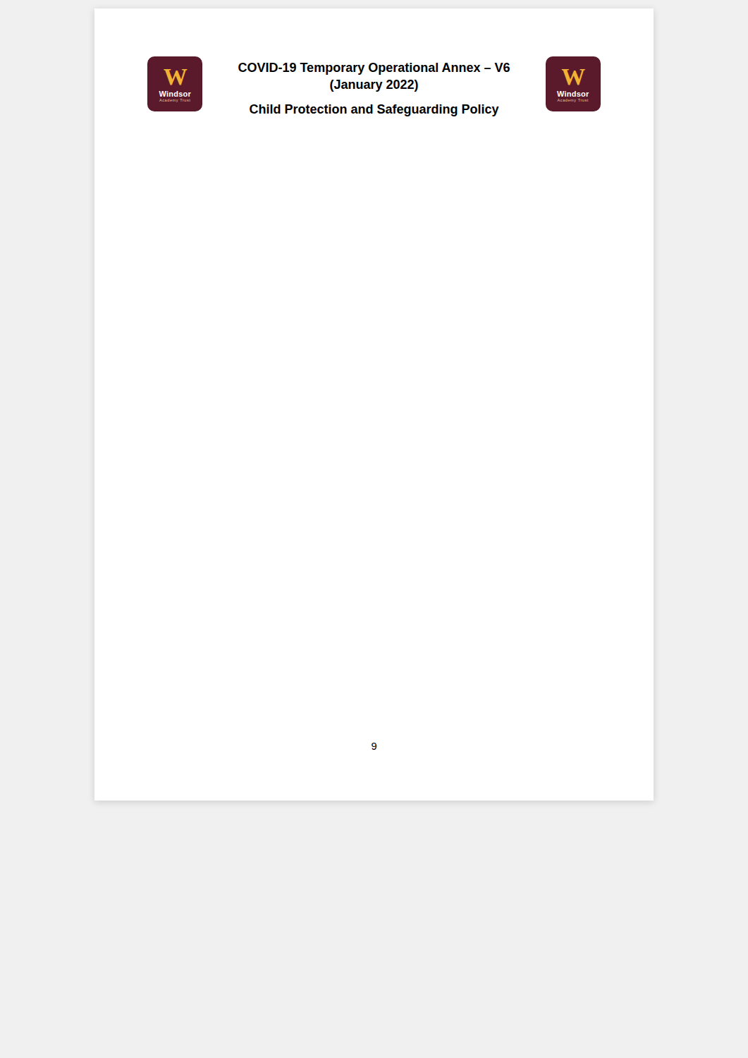W Windsor Academy Trust
COVID-19 Temporary Operational Annex – V6 (January 2022)
Child Protection and Safeguarding Policy
W Windsor Academy Trust
9